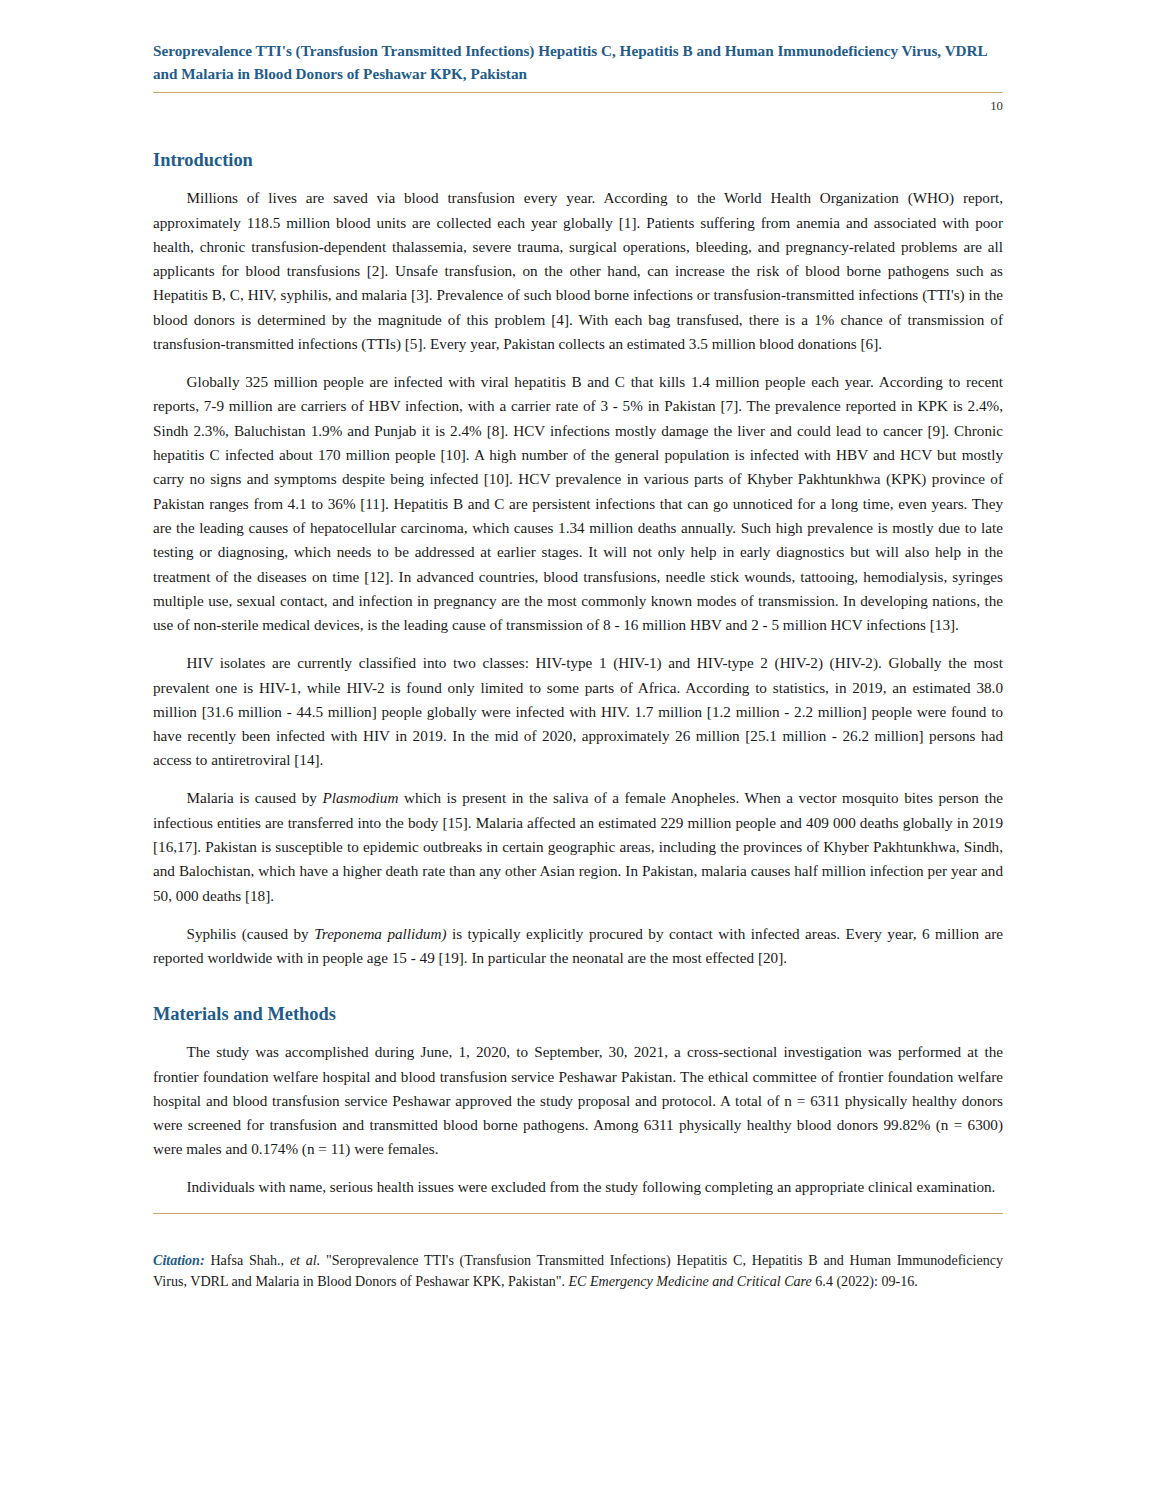Seroprevalence TTI's (Transfusion Transmitted Infections) Hepatitis C, Hepatitis B and Human Immunodeficiency Virus, VDRL and Malaria in Blood Donors of Peshawar KPK, Pakistan
10
Introduction
Millions of lives are saved via blood transfusion every year. According to the World Health Organization (WHO) report, approximately 118.5 million blood units are collected each year globally [1]. Patients suffering from anemia and associated with poor health, chronic transfusion-dependent thalassemia, severe trauma, surgical operations, bleeding, and pregnancy-related problems are all applicants for blood transfusions [2]. Unsafe transfusion, on the other hand, can increase the risk of blood borne pathogens such as Hepatitis B, C, HIV, syphilis, and malaria [3]. Prevalence of such blood borne infections or transfusion-transmitted infections (TTI's) in the blood donors is determined by the magnitude of this problem [4]. With each bag transfused, there is a 1% chance of transmission of transfusion-transmitted infections (TTIs) [5]. Every year, Pakistan collects an estimated 3.5 million blood donations [6].
Globally 325 million people are infected with viral hepatitis B and C that kills 1.4 million people each year. According to recent reports, 7-9 million are carriers of HBV infection, with a carrier rate of 3 - 5% in Pakistan [7]. The prevalence reported in KPK is 2.4%, Sindh 2.3%, Baluchistan 1.9% and Punjab it is 2.4% [8]. HCV infections mostly damage the liver and could lead to cancer [9]. Chronic hepatitis C infected about 170 million people [10]. A high number of the general population is infected with HBV and HCV but mostly carry no signs and symptoms despite being infected [10]. HCV prevalence in various parts of Khyber Pakhtunkhwa (KPK) province of Pakistan ranges from 4.1 to 36% [11]. Hepatitis B and C are persistent infections that can go unnoticed for a long time, even years. They are the leading causes of hepatocellular carcinoma, which causes 1.34 million deaths annually. Such high prevalence is mostly due to late testing or diagnosing, which needs to be addressed at earlier stages. It will not only help in early diagnostics but will also help in the treatment of the diseases on time [12]. In advanced countries, blood transfusions, needle stick wounds, tattooing, hemodialysis, syringes multiple use, sexual contact, and infection in pregnancy are the most commonly known modes of transmission. In developing nations, the use of non-sterile medical devices, is the leading cause of transmission of 8 - 16 million HBV and 2 - 5 million HCV infections [13].
HIV isolates are currently classified into two classes: HIV-type 1 (HIV-1) and HIV-type 2 (HIV-2) (HIV-2). Globally the most prevalent one is HIV-1, while HIV-2 is found only limited to some parts of Africa. According to statistics, in 2019, an estimated 38.0 million [31.6 million - 44.5 million] people globally were infected with HIV. 1.7 million [1.2 million - 2.2 million] people were found to have recently been infected with HIV in 2019. In the mid of 2020, approximately 26 million [25.1 million - 26.2 million] persons had access to antiretroviral [14].
Malaria is caused by Plasmodium which is present in the saliva of a female Anopheles. When a vector mosquito bites person the infectious entities are transferred into the body [15]. Malaria affected an estimated 229 million people and 409 000 deaths globally in 2019 [16,17]. Pakistan is susceptible to epidemic outbreaks in certain geographic areas, including the provinces of Khyber Pakhtunkhwa, Sindh, and Balochistan, which have a higher death rate than any other Asian region. In Pakistan, malaria causes half million infection per year and 50, 000 deaths [18].
Syphilis (caused by Treponema pallidum) is typically explicitly procured by contact with infected areas. Every year, 6 million are reported worldwide with in people age 15 - 49 [19]. In particular the neonatal are the most effected [20].
Materials and Methods
The study was accomplished during June, 1, 2020, to September, 30, 2021, a cross-sectional investigation was performed at the frontier foundation welfare hospital and blood transfusion service Peshawar Pakistan. The ethical committee of frontier foundation welfare hospital and blood transfusion service Peshawar approved the study proposal and protocol. A total of n = 6311 physically healthy donors were screened for transfusion and transmitted blood borne pathogens. Among 6311 physically healthy blood donors 99.82% (n = 6300) were males and 0.174% (n = 11) were females.
Individuals with name, serious health issues were excluded from the study following completing an appropriate clinical examination.
Citation: Hafsa Shah., et al. "Seroprevalence TTI's (Transfusion Transmitted Infections) Hepatitis C, Hepatitis B and Human Immunodeficiency Virus, VDRL and Malaria in Blood Donors of Peshawar KPK, Pakistan". EC Emergency Medicine and Critical Care 6.4 (2022): 09-16.